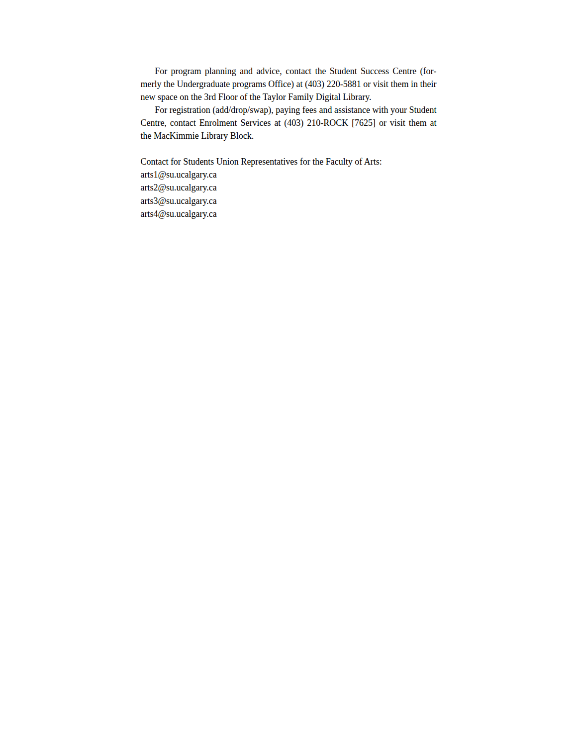For program planning and advice, contact the Student Success Centre (formerly the Undergraduate programs Office) at (403) 220-5881 or visit them in their new space on the 3rd Floor of the Taylor Family Digital Library.
For registration (add/drop/swap), paying fees and assistance with your Student Centre, contact Enrolment Services at (403) 210-ROCK [7625] or visit them at the MacKimmie Library Block.
Contact for Students Union Representatives for the Faculty of Arts:
arts1@su.ucalgary.ca
arts2@su.ucalgary.ca
arts3@su.ucalgary.ca
arts4@su.ucalgary.ca